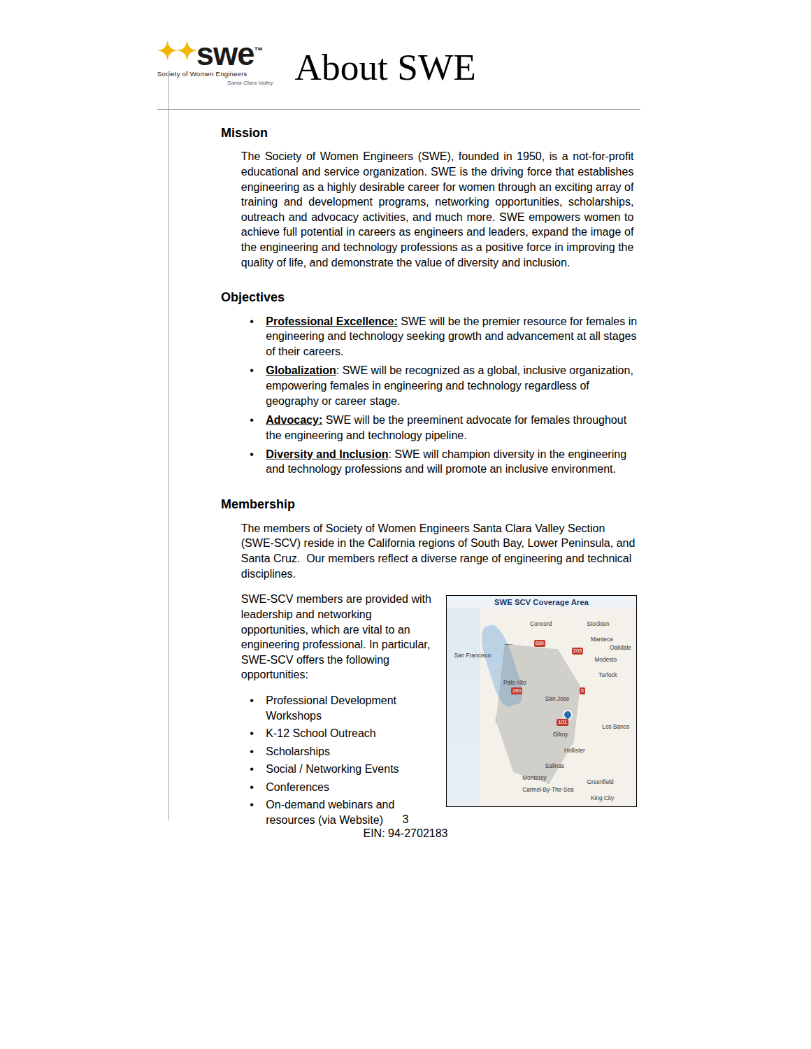✦✦swe™
Society of Women Engineers
Santa Clara Valley
About SWE
Mission
The Society of Women Engineers (SWE), founded in 1950, is a not-for-profit educational and service organization. SWE is the driving force that establishes engineering as a highly desirable career for women through an exciting array of training and development programs, networking opportunities, scholarships, outreach and advocacy activities, and much more. SWE empowers women to achieve full potential in careers as engineers and leaders, expand the image of the engineering and technology professions as a positive force in improving the quality of life, and demonstrate the value of diversity and inclusion.
Objectives
Professional Excellence: SWE will be the premier resource for females in engineering and technology seeking growth and advancement at all stages of their careers.
Globalization: SWE will be recognized as a global, inclusive organization, empowering females in engineering and technology regardless of geography or career stage.
Advocacy: SWE will be the preeminent advocate for females throughout the engineering and technology pipeline.
Diversity and Inclusion: SWE will champion diversity in the engineering and technology professions and will promote an inclusive environment.
Membership
The members of Society of Women Engineers Santa Clara Valley Section (SWE-SCV) reside in the California regions of South Bay, Lower Peninsula, and Santa Cruz. Our members reflect a diverse range of engineering and technical disciplines.
SWE SCV Coverage Area
San Francisco
San Jose
Concord
Stockton
Manteca
Modesto
Turlock
Oakdale
Palo Alto
Gilroy
Hollister
Los Banos
Salinas
Monterey
Carmel-By-The-Sea
Greenfield
King City
680
205
280
101
5
SWE-SCV members are provided with leadership and networking opportunities, which are vital to an engineering professional. In particular, SWE-SCV offers the following opportunities:
Professional Development Workshops
K-12 School Outreach
Scholarships
Social / Networking Events
Conferences
On-demand webinars and resources (via Website)
3
EIN: 94-2702183